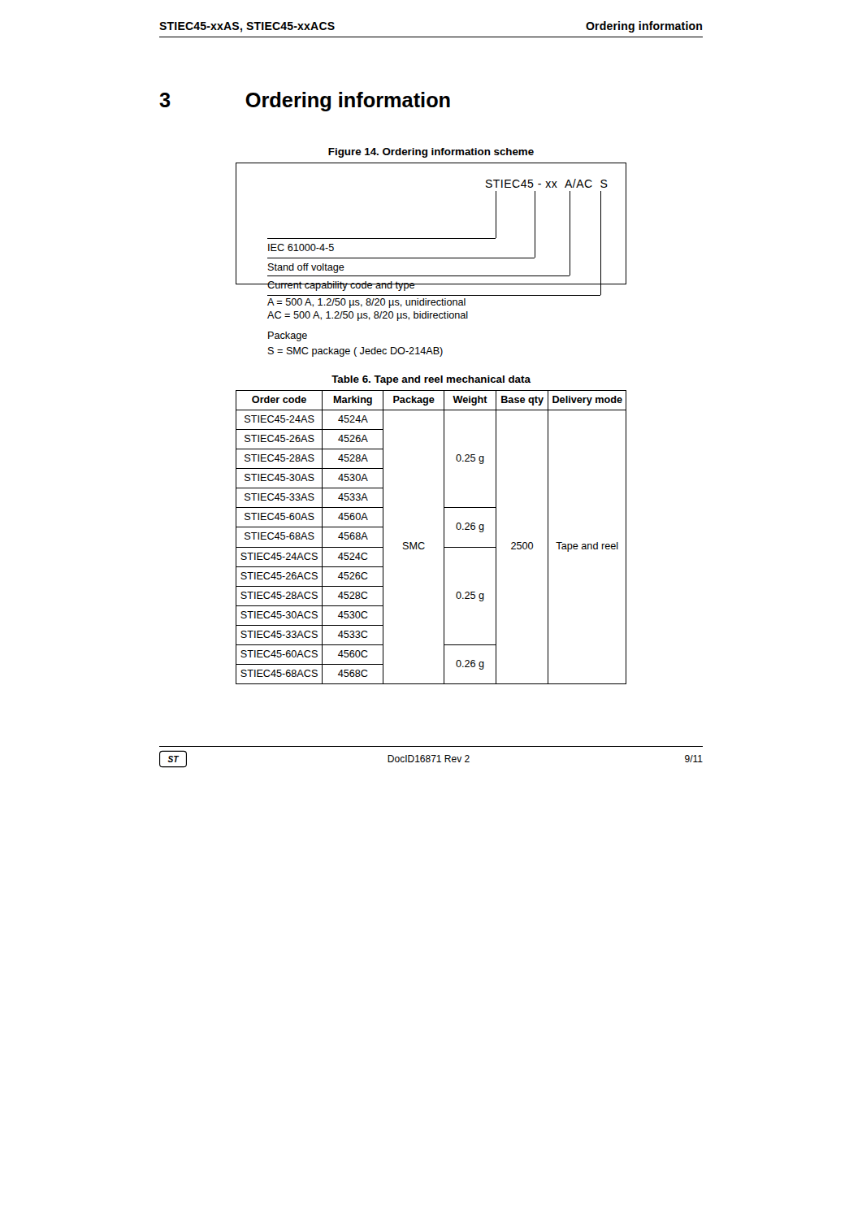STIEC45-xxAS, STIEC45-xxACS
Ordering information
3
Ordering information
Figure 14. Ordering information scheme
STIEC45 - xx A/AC S
IEC 61000-4-5
Stand off voltage
Current capability code and type
A = 500 A, 1.2/50 µs, 8/20 µs, unidirectional
AC = 500 A, 1.2/50 µs, 8/20 µs, bidirectional
Package
S = SMC package ( Jedec DO-214AB)
Table 6. Tape and reel mechanical data
| Order code | Marking | Package | Weight | Base qty | Delivery mode |
| --- | --- | --- | --- | --- | --- |
| STIEC45-24AS | 4524A | SMC | 0.25 g | 2500 | Tape and reel |
| STIEC45-26AS | 4526A |
| STIEC45-28AS | 4528A |
| STIEC45-30AS | 4530A |
| STIEC45-33AS | 4533A |
| STIEC45-60AS | 4560A | 0.26 g |
| STIEC45-68AS | 4568A |
| STIEC45-24ACS | 4524C | 0.25 g |
| STIEC45-26ACS | 4526C |
| STIEC45-28ACS | 4528C |
| STIEC45-30ACS | 4530C |
| STIEC45-33ACS | 4533C |
| STIEC45-60ACS | 4560C | 0.26 g |
| STIEC45-68ACS | 4568C |
ST
DocID16871 Rev 2
9/11